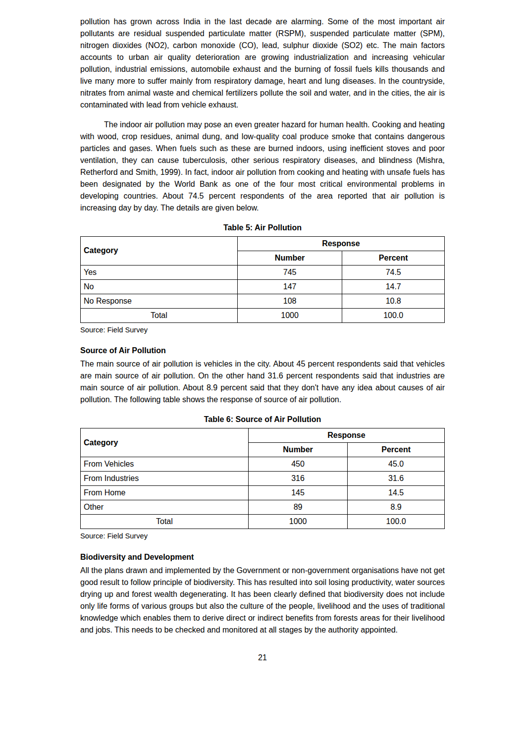pollution has grown across India in the last decade are alarming. Some of the most important air pollutants are residual suspended particulate matter (RSPM), suspended particulate matter (SPM), nitrogen dioxides (NO2), carbon monoxide (CO), lead, sulphur dioxide (SO2) etc. The main factors accounts to urban air quality deterioration are growing industrialization and increasing vehicular pollution, industrial emissions, automobile exhaust and the burning of fossil fuels kills thousands and live many more to suffer mainly from respiratory damage, heart and lung diseases. In the countryside, nitrates from animal waste and chemical fertilizers pollute the soil and water, and in the cities, the air is contaminated with lead from vehicle exhaust.
The indoor air pollution may pose an even greater hazard for human health. Cooking and heating with wood, crop residues, animal dung, and low-quality coal produce smoke that contains dangerous particles and gases. When fuels such as these are burned indoors, using inefficient stoves and poor ventilation, they can cause tuberculosis, other serious respiratory diseases, and blindness (Mishra, Retherford and Smith, 1999). In fact, indoor air pollution from cooking and heating with unsafe fuels has been designated by the World Bank as one of the four most critical environmental problems in developing countries. About 74.5 percent respondents of the area reported that air pollution is increasing day by day. The details are given below.
Table 5: Air Pollution
| Category | Response |
| --- | --- |
| Number | Percent |
| Yes | 745 | 74.5 |
| No | 147 | 14.7 |
| No Response | 108 | 10.8 |
| Total | 1000 | 100.0 |
Source: Field Survey
Source of Air Pollution
The main source of air pollution is vehicles in the city. About 45 percent respondents said that vehicles are main source of air pollution. On the other hand 31.6 percent respondents said that industries are main source of air pollution. About 8.9 percent said that they don't have any idea about causes of air pollution. The following table shows the response of source of air pollution.
Table 6: Source of Air Pollution
| Category | Response |
| --- | --- |
| Number | Percent |
| From Vehicles | 450 | 45.0 |
| From Industries | 316 | 31.6 |
| From Home | 145 | 14.5 |
| Other | 89 | 8.9 |
| Total | 1000 | 100.0 |
Source: Field Survey
Biodiversity and Development
All the plans drawn and implemented by the Government or non-government organisations have not get good result to follow principle of biodiversity. This has resulted into soil losing productivity, water sources drying up and forest wealth degenerating. It has been clearly defined that biodiversity does not include only life forms of various groups but also the culture of the people, livelihood and the uses of traditional knowledge which enables them to derive direct or indirect benefits from forests areas for their livelihood and jobs. This needs to be checked and monitored at all stages by the authority appointed.
21